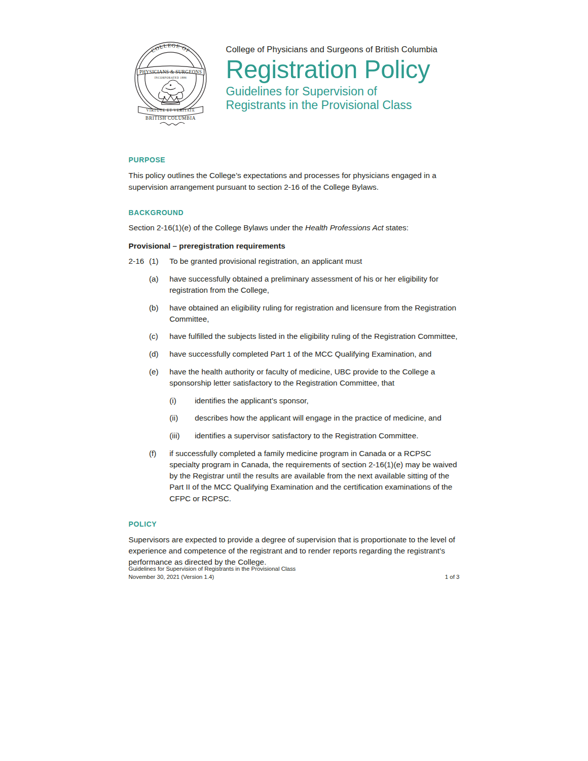COLLEGE OF PHYSICIANS & SURGEONS INCORPORATED 1886 VIRTUTE ET VERITATE BRITISH COLUMBIA
College of Physicians and Surgeons of British Columbia
Registration Policy
Guidelines for Supervision of
Registrants in the Provisional Class
Purpose
This policy outlines the College’s expectations and processes for physicians engaged in a supervision arrangement pursuant to section 2-16 of the College Bylaws.
Background
Section 2-16(1)(e) of the College Bylaws under the Health Professions Act states:
Provisional – preregistration requirements
2-16
(1)
To be granted provisional registration, an applicant must
(a)
have successfully obtained a preliminary assessment of his or her eligibility for registration from the College,
(b)
have obtained an eligibility ruling for registration and licensure from the Registration Committee,
(c)
have fulfilled the subjects listed in the eligibility ruling of the Registration Committee,
(d)
have successfully completed Part 1 of the MCC Qualifying Examination, and
(e)
have the health authority or faculty of medicine, UBC provide to the College a sponsorship letter satisfactory to the Registration Committee, that
(i)
identifies the applicant’s sponsor,
(ii)
describes how the applicant will engage in the practice of medicine, and
(iii)
identifies a supervisor satisfactory to the Registration Committee.
(f)
if successfully completed a family medicine program in Canada or a RCPSC specialty program in Canada, the requirements of section 2-16(1)(e) may be waived by the Registrar until the results are available from the next available sitting of the Part II of the MCC Qualifying Examination and the certification examinations of the CFPC or RCPSC.
Policy
Supervisors are expected to provide a degree of supervision that is proportionate to the level of experience and competence of the registrant and to render reports regarding the registrant’s performance as directed by the College.
Guidelines for Supervision of Registrants in the Provisional Class
November 30, 2021 (Version 1.4)
1 of 3